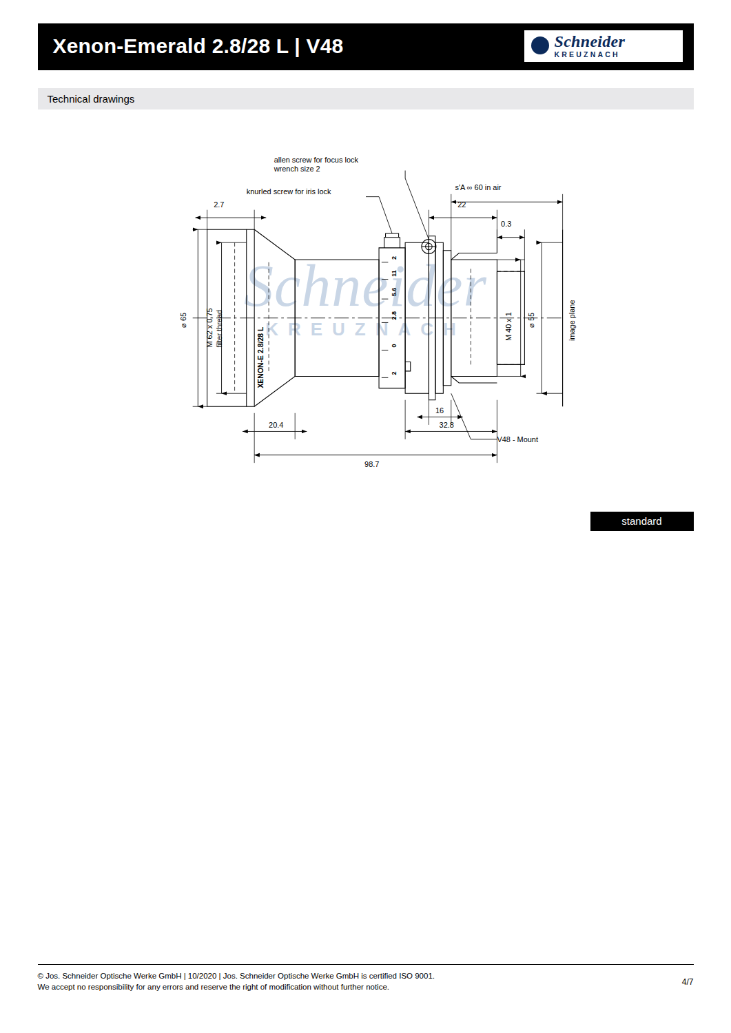Xenon-Emerald 2.8/28 L | V48
Schneider KREUZNACH
Technical drawings
Schneider
KREUZNACH
allen screw for focus lock wrench size 2 knurled screw for iris lock 2.7 22 0.3 s'A ∞ 60 in air V48 - Mount 20.4 16 32.8 98.7 ⌀ 65 M 62 x 0.75 filter thread M 40 x 1 ⌀ 55 image plane XENON-E 2.8/28 L 2 11 5.6 2.8 0 2
standard
© Jos. Schneider Optische Werke GmbH | 10/2020 | Jos. Schneider Optische Werke GmbH is certified ISO 9001.
We accept no responsibility for any errors and reserve the right of modification without further notice.
4/7